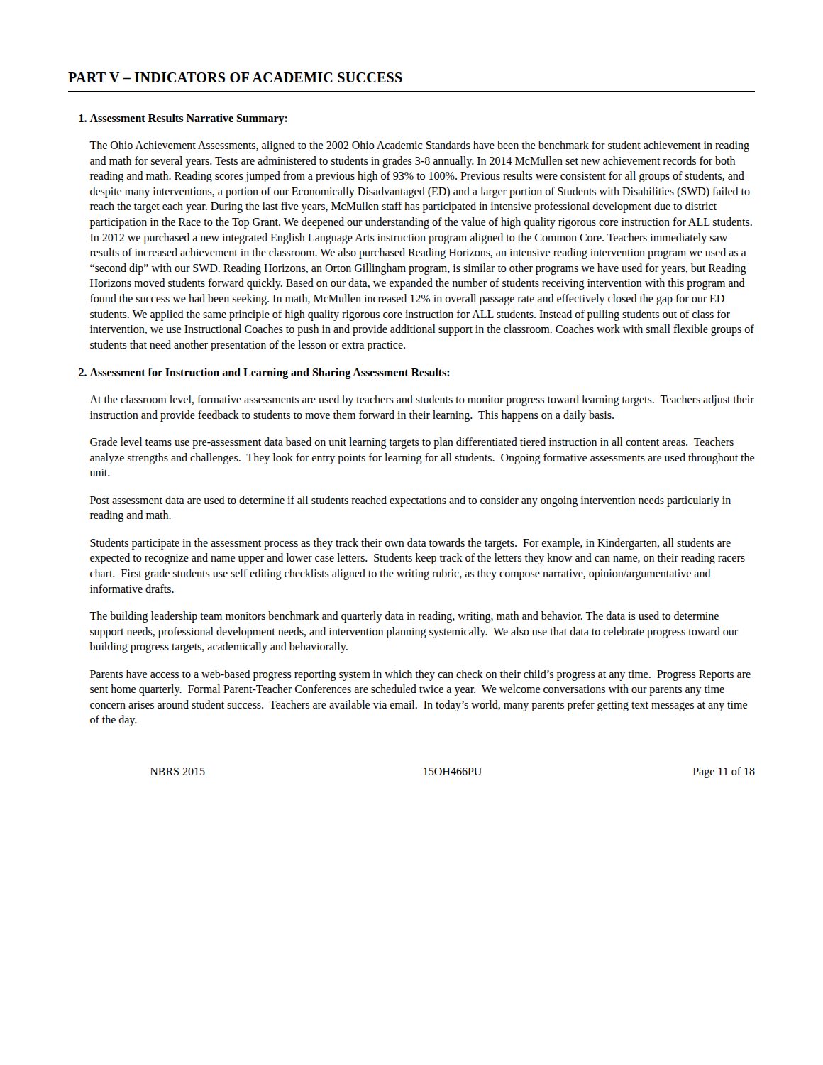PART V – INDICATORS OF ACADEMIC SUCCESS
Assessment Results Narrative Summary:
The Ohio Achievement Assessments, aligned to the 2002 Ohio Academic Standards have been the benchmark for student achievement in reading and math for several years. Tests are administered to students in grades 3-8 annually. In 2014 McMullen set new achievement records for both reading and math. Reading scores jumped from a previous high of 93% to 100%. Previous results were consistent for all groups of students, and despite many interventions, a portion of our Economically Disadvantaged (ED) and a larger portion of Students with Disabilities (SWD) failed to reach the target each year. During the last five years, McMullen staff has participated in intensive professional development due to district participation in the Race to the Top Grant. We deepened our understanding of the value of high quality rigorous core instruction for ALL students. In 2012 we purchased a new integrated English Language Arts instruction program aligned to the Common Core. Teachers immediately saw results of increased achievement in the classroom. We also purchased Reading Horizons, an intensive reading intervention program we used as a “second dip” with our SWD. Reading Horizons, an Orton Gillingham program, is similar to other programs we have used for years, but Reading Horizons moved students forward quickly. Based on our data, we expanded the number of students receiving intervention with this program and found the success we had been seeking. In math, McMullen increased 12% in overall passage rate and effectively closed the gap for our ED students. We applied the same principle of high quality rigorous core instruction for ALL students. Instead of pulling students out of class for intervention, we use Instructional Coaches to push in and provide additional support in the classroom. Coaches work with small flexible groups of students that need another presentation of the lesson or extra practice.
Assessment for Instruction and Learning and Sharing Assessment Results:
At the classroom level, formative assessments are used by teachers and students to monitor progress toward learning targets. Teachers adjust their instruction and provide feedback to students to move them forward in their learning. This happens on a daily basis.
Grade level teams use pre-assessment data based on unit learning targets to plan differentiated tiered instruction in all content areas. Teachers analyze strengths and challenges. They look for entry points for learning for all students. Ongoing formative assessments are used throughout the unit.
Post assessment data are used to determine if all students reached expectations and to consider any ongoing intervention needs particularly in reading and math.
Students participate in the assessment process as they track their own data towards the targets. For example, in Kindergarten, all students are expected to recognize and name upper and lower case letters. Students keep track of the letters they know and can name, on their reading racers chart. First grade students use self editing checklists aligned to the writing rubric, as they compose narrative, opinion/argumentative and informative drafts.
The building leadership team monitors benchmark and quarterly data in reading, writing, math and behavior. The data is used to determine support needs, professional development needs, and intervention planning systemically. We also use that data to celebrate progress toward our building progress targets, academically and behaviorally.
Parents have access to a web-based progress reporting system in which they can check on their child’s progress at any time. Progress Reports are sent home quarterly. Formal Parent-Teacher Conferences are scheduled twice a year. We welcome conversations with our parents any time concern arises around student success. Teachers are available via email. In today’s world, many parents prefer getting text messages at any time of the day.
NBRS 2015
15OH466PU
Page 11 of 18